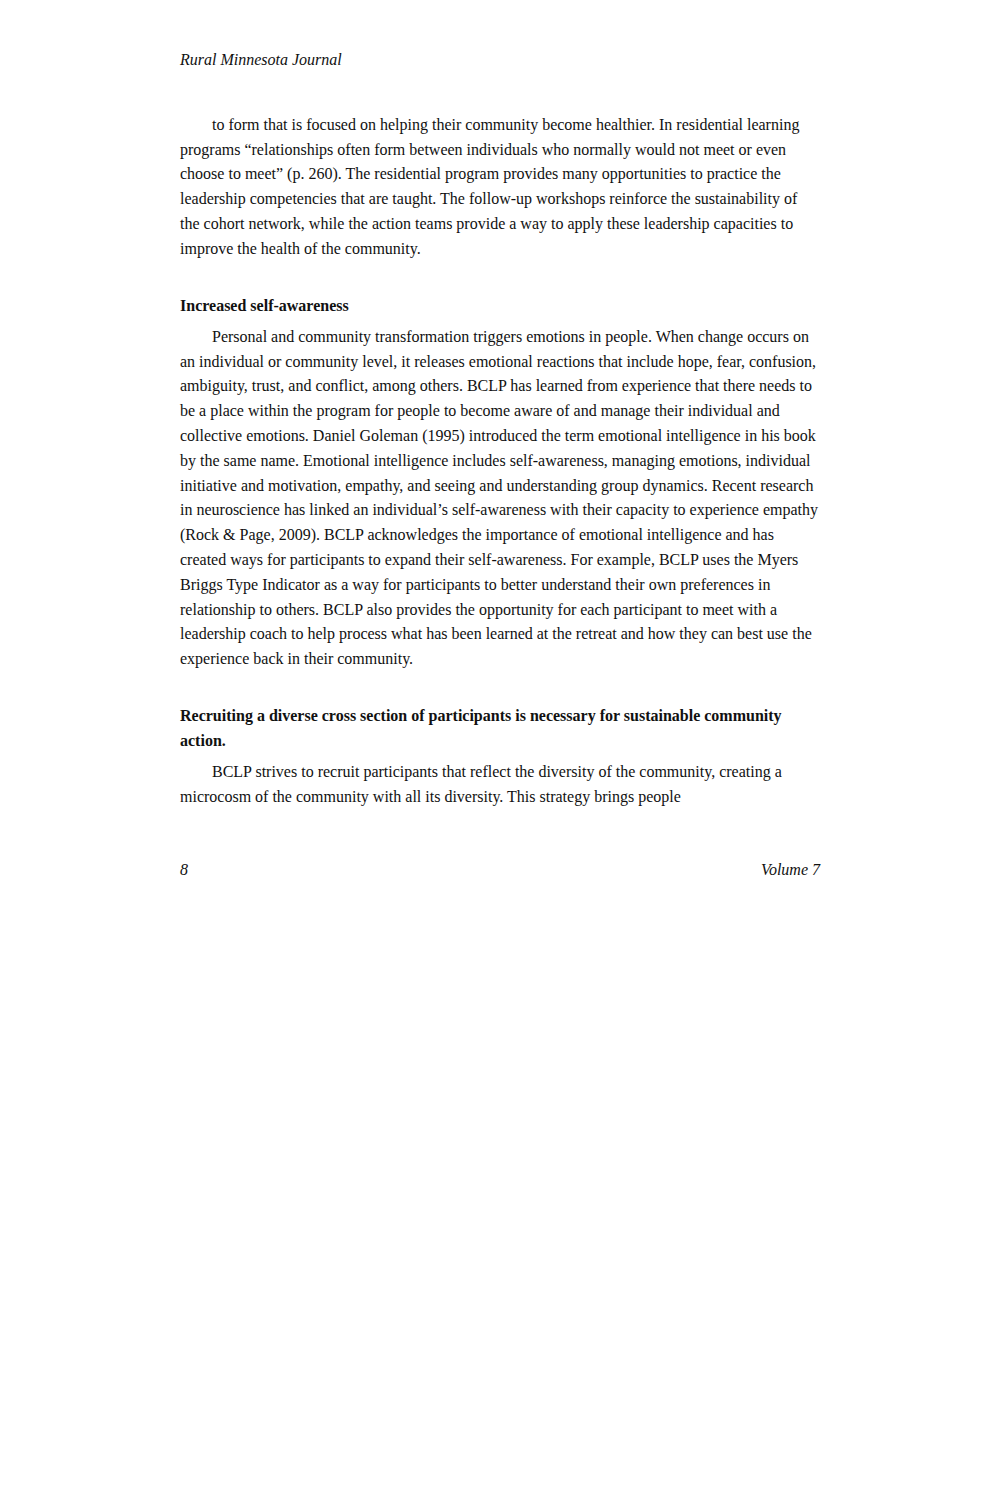Rural Minnesota Journal
to form that is focused on helping their community become healthier. In residential learning programs “relationships often form between individuals who normally would not meet or even choose to meet” (p. 260). The residential program provides many opportunities to practice the leadership competencies that are taught. The follow-up workshops reinforce the sustainability of the cohort network, while the action teams provide a way to apply these leadership capacities to improve the health of the community.
Increased self-awareness
Personal and community transformation triggers emotions in people. When change occurs on an individual or community level, it releases emotional reactions that include hope, fear, confusion, ambiguity, trust, and conflict, among others. BCLP has learned from experience that there needs to be a place within the program for people to become aware of and manage their individual and collective emotions. Daniel Goleman (1995) introduced the term emotional intelligence in his book by the same name. Emotional intelligence includes self-awareness, managing emotions, individual initiative and motivation, empathy, and seeing and understanding group dynamics. Recent research in neuroscience has linked an individual’s self-awareness with their capacity to experience empathy (Rock & Page, 2009). BCLP acknowledges the importance of emotional intelligence and has created ways for participants to expand their self-awareness. For example, BCLP uses the Myers Briggs Type Indicator as a way for participants to better understand their own preferences in relationship to others. BCLP also provides the opportunity for each participant to meet with a leadership coach to help process what has been learned at the retreat and how they can best use the experience back in their community.
Recruiting a diverse cross section of participants is necessary for sustainable community action.
BCLP strives to recruit participants that reflect the diversity of the community, creating a microcosm of the community with all its diversity. This strategy brings people
8 Volume 7